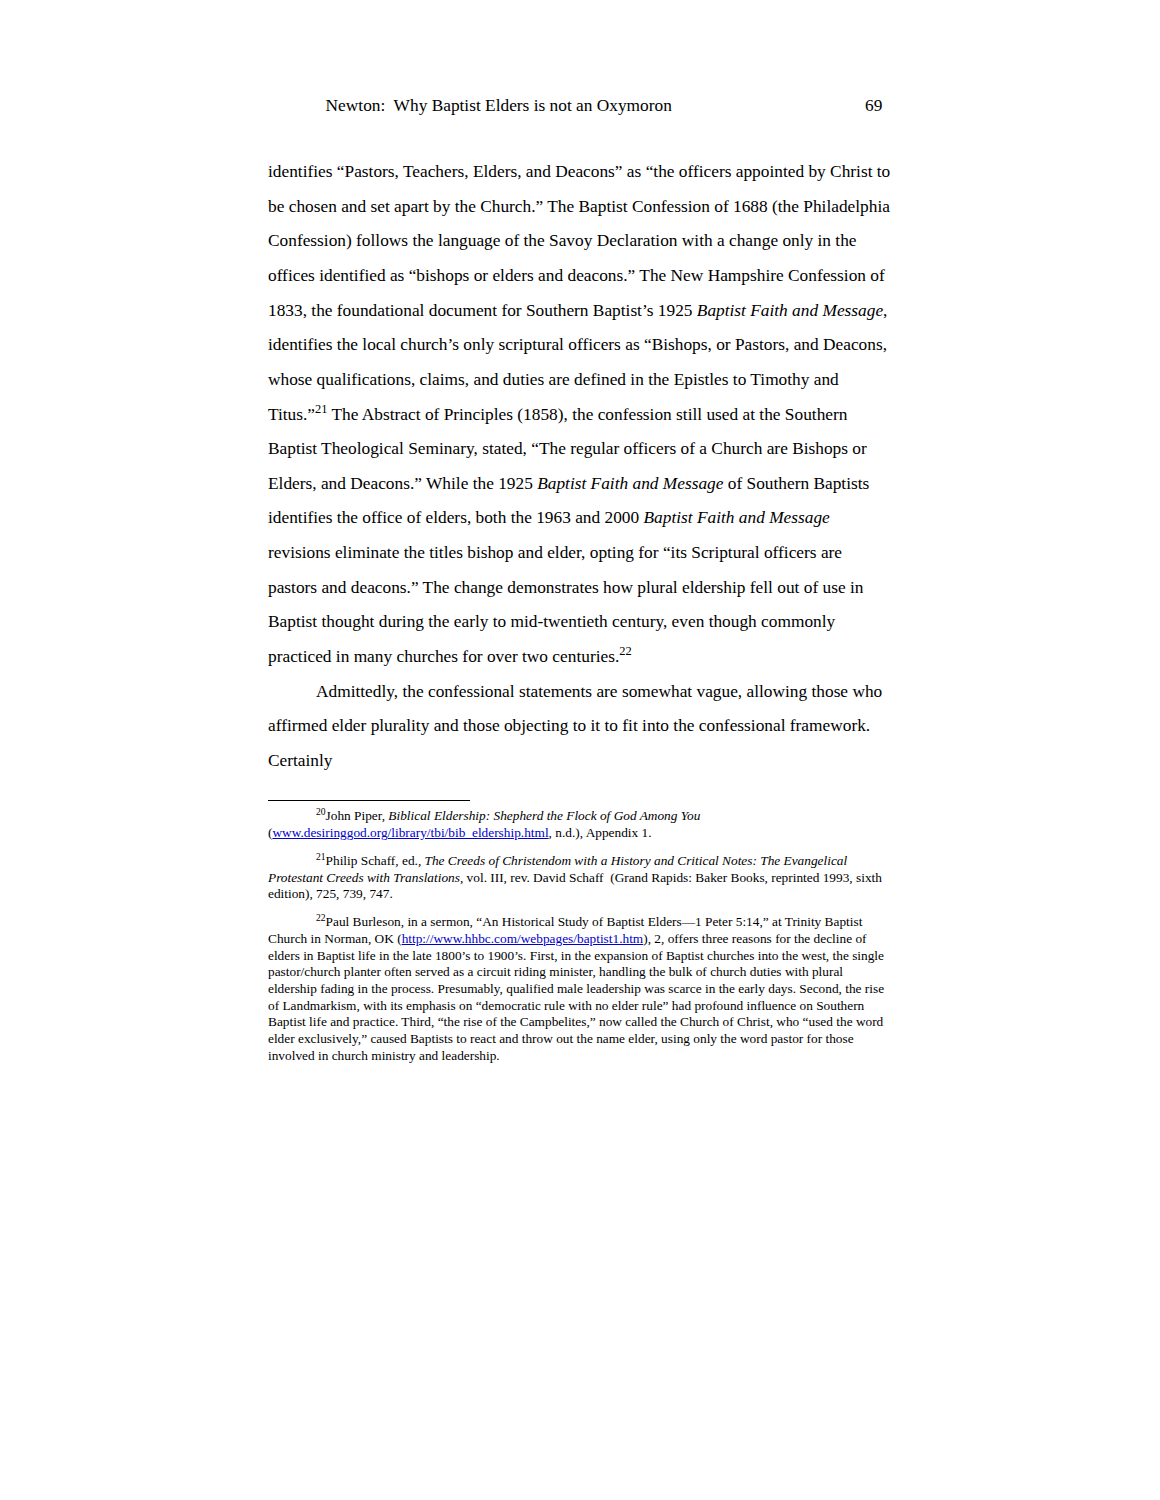Newton: Why Baptist Elders is not an Oxymoron 69
identifies “Pastors, Teachers, Elders, and Deacons” as “the officers appointed by Christ to be chosen and set apart by the Church.” The Baptist Confession of 1688 (the Philadelphia Confession) follows the language of the Savoy Declaration with a change only in the offices identified as “bishops or elders and deacons.” The New Hampshire Confession of 1833, the foundational document for Southern Baptist’s 1925 Baptist Faith and Message, identifies the local church’s only scriptural officers as “Bishops, or Pastors, and Deacons, whose qualifications, claims, and duties are defined in the Epistles to Timothy and Titus.”21 The Abstract of Principles (1858), the confession still used at the Southern Baptist Theological Seminary, stated, “The regular officers of a Church are Bishops or Elders, and Deacons.” While the 1925 Baptist Faith and Message of Southern Baptists identifies the office of elders, both the 1963 and 2000 Baptist Faith and Message revisions eliminate the titles bishop and elder, opting for “its Scriptural officers are pastors and deacons.” The change demonstrates how plural eldership fell out of use in Baptist thought during the early to mid-twentieth century, even though commonly practiced in many churches for over two centuries.22
Admittedly, the confessional statements are somewhat vague, allowing those who affirmed elder plurality and those objecting to it to fit into the confessional framework. Certainly
20John Piper, Biblical Eldership: Shepherd the Flock of God Among You (www.desiringgod.org/library/tbi/bib_eldership.html, n.d.), Appendix 1.
21Philip Schaff, ed., The Creeds of Christendom with a History and Critical Notes: The Evangelical Protestant Creeds with Translations, vol. III, rev. David Schaff (Grand Rapids: Baker Books, reprinted 1993, sixth edition), 725, 739, 747.
22Paul Burleson, in a sermon, “An Historical Study of Baptist Elders—1 Peter 5:14,” at Trinity Baptist Church in Norman, OK (http://www.hhbc.com/webpages/baptist1.htm), 2, offers three reasons for the decline of elders in Baptist life in the late 1800’s to 1900’s. First, in the expansion of Baptist churches into the west, the single pastor/church planter often served as a circuit riding minister, handling the bulk of church duties with plural eldership fading in the process. Presumably, qualified male leadership was scarce in the early days. Second, the rise of Landmarkism, with its emphasis on “democratic rule with no elder rule” had profound influence on Southern Baptist life and practice. Third, “the rise of the Campbelites,” now called the Church of Christ, who “used the word elder exclusively,” caused Baptists to react and throw out the name elder, using only the word pastor for those involved in church ministry and leadership.